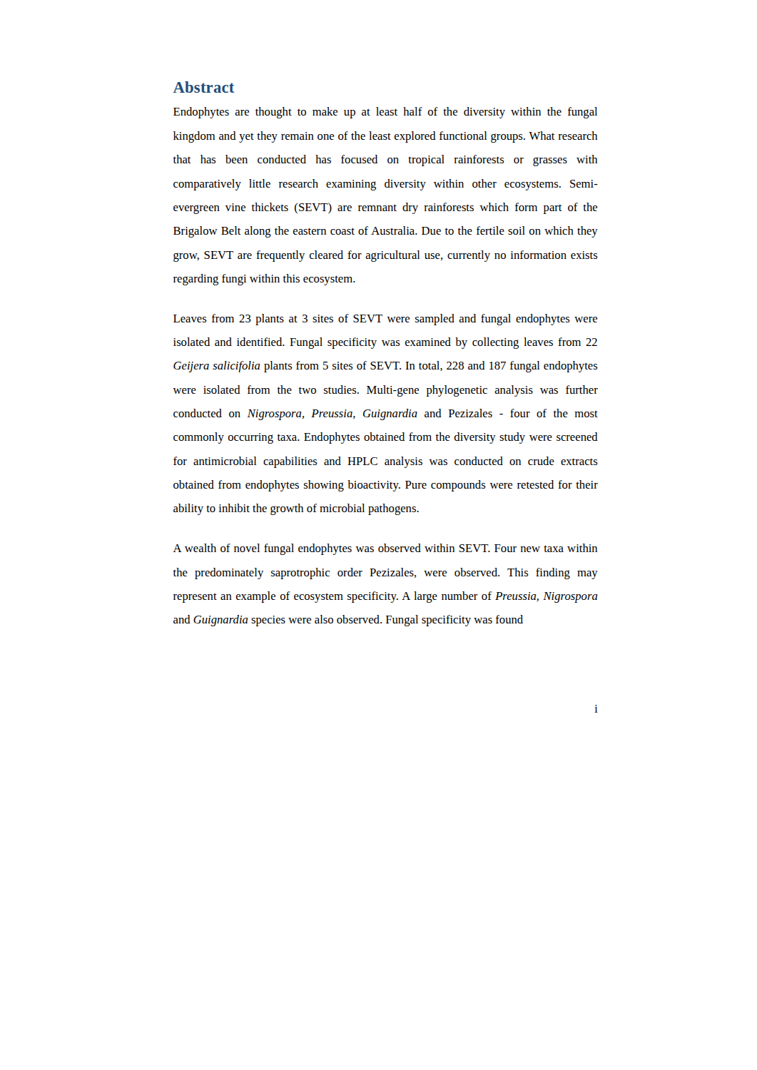Abstract
Endophytes are thought to make up at least half of the diversity within the fungal kingdom and yet they remain one of the least explored functional groups. What research that has been conducted has focused on tropical rainforests or grasses with comparatively little research examining diversity within other ecosystems. Semi-evergreen vine thickets (SEVT) are remnant dry rainforests which form part of the Brigalow Belt along the eastern coast of Australia. Due to the fertile soil on which they grow, SEVT are frequently cleared for agricultural use, currently no information exists regarding fungi within this ecosystem.
Leaves from 23 plants at 3 sites of SEVT were sampled and fungal endophytes were isolated and identified. Fungal specificity was examined by collecting leaves from 22 Geijera salicifolia plants from 5 sites of SEVT. In total, 228 and 187 fungal endophytes were isolated from the two studies. Multi-gene phylogenetic analysis was further conducted on Nigrospora, Preussia, Guignardia and Pezizales - four of the most commonly occurring taxa. Endophytes obtained from the diversity study were screened for antimicrobial capabilities and HPLC analysis was conducted on crude extracts obtained from endophytes showing bioactivity. Pure compounds were retested for their ability to inhibit the growth of microbial pathogens.
A wealth of novel fungal endophytes was observed within SEVT. Four new taxa within the predominately saprotrophic order Pezizales, were observed. This finding may represent an example of ecosystem specificity. A large number of Preussia, Nigrospora and Guignardia species were also observed. Fungal specificity was found
i